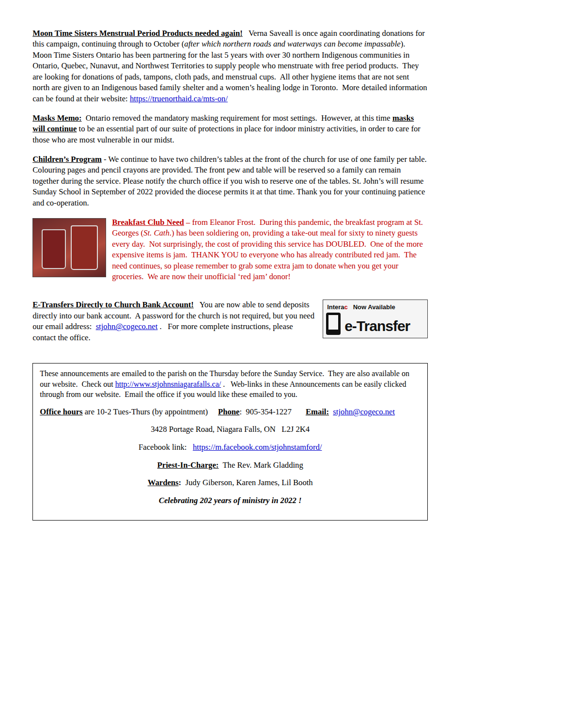Moon Time Sisters Menstrual Period Products needed again! Verna Saveall is once again coordinating donations for this campaign, continuing through to October (after which northern roads and waterways can become impassable). Moon Time Sisters Ontario has been partnering for the last 5 years with over 30 northern Indigenous communities in Ontario, Quebec, Nunavut, and Northwest Territories to supply people who menstruate with free period products. They are looking for donations of pads, tampons, cloth pads, and menstrual cups. All other hygiene items that are not sent north are given to an Indigenous based family shelter and a women’s healing lodge in Toronto. More detailed information can be found at their website: https://truenorthaid.ca/mts-on/
Masks Memo: Ontario removed the mandatory masking requirement for most settings. However, at this time masks will continue to be an essential part of our suite of protections in place for indoor ministry activities, in order to care for those who are most vulnerable in our midst.
Children’s Program - We continue to have two children’s tables at the front of the church for use of one family per table. Colouring pages and pencil crayons are provided. The front pew and table will be reserved so a family can remain together during the service. Please notify the church office if you wish to reserve one of the tables. St. John’s will resume Sunday School in September of 2022 provided the diocese permits it at that time. Thank you for your continuing patience and co-operation.
Breakfast Club Need – from Eleanor Frost. During this pandemic, the breakfast program at St. Georges (St. Cath.) has been soldiering on, providing a take-out meal for sixty to ninety guests every day. Not surprisingly, the cost of providing this service has DOUBLED. One of the more expensive items is jam. THANK YOU to everyone who has already contributed red jam. The need continues, so please remember to grab some extra jam to donate when you get your groceries. We are now their unofficial ‘red jam’ donor!
Interac Now Available
e-Transfer
E-Transfers Directly to Church Bank Account! You are now able to send deposits directly into our bank account. A password for the church is not required, but you need our email address: stjohn@cogeco.net . For more complete instructions, please contact the office.
These announcements are emailed to the parish on the Thursday before the Sunday Service. They are also available on our website. Check out http://www.stjohnsniagarafalls.ca/ . Web-links in these Announcements can be easily clicked through from our website. Email the office if you would like these emailed to you.
Office hours are 10-2 Tues-Thurs (by appointment) Phone: 905-354-1227 Email: stjohn@cogeco.net
3428 Portage Road, Niagara Falls, ON L2J 2K4
Facebook link: https://m.facebook.com/stjohnstamford/
Priest-In-Charge: The Rev. Mark Gladding
Wardens: Judy Giberson, Karen James, Lil Booth
Celebrating 202 years of ministry in 2022 !